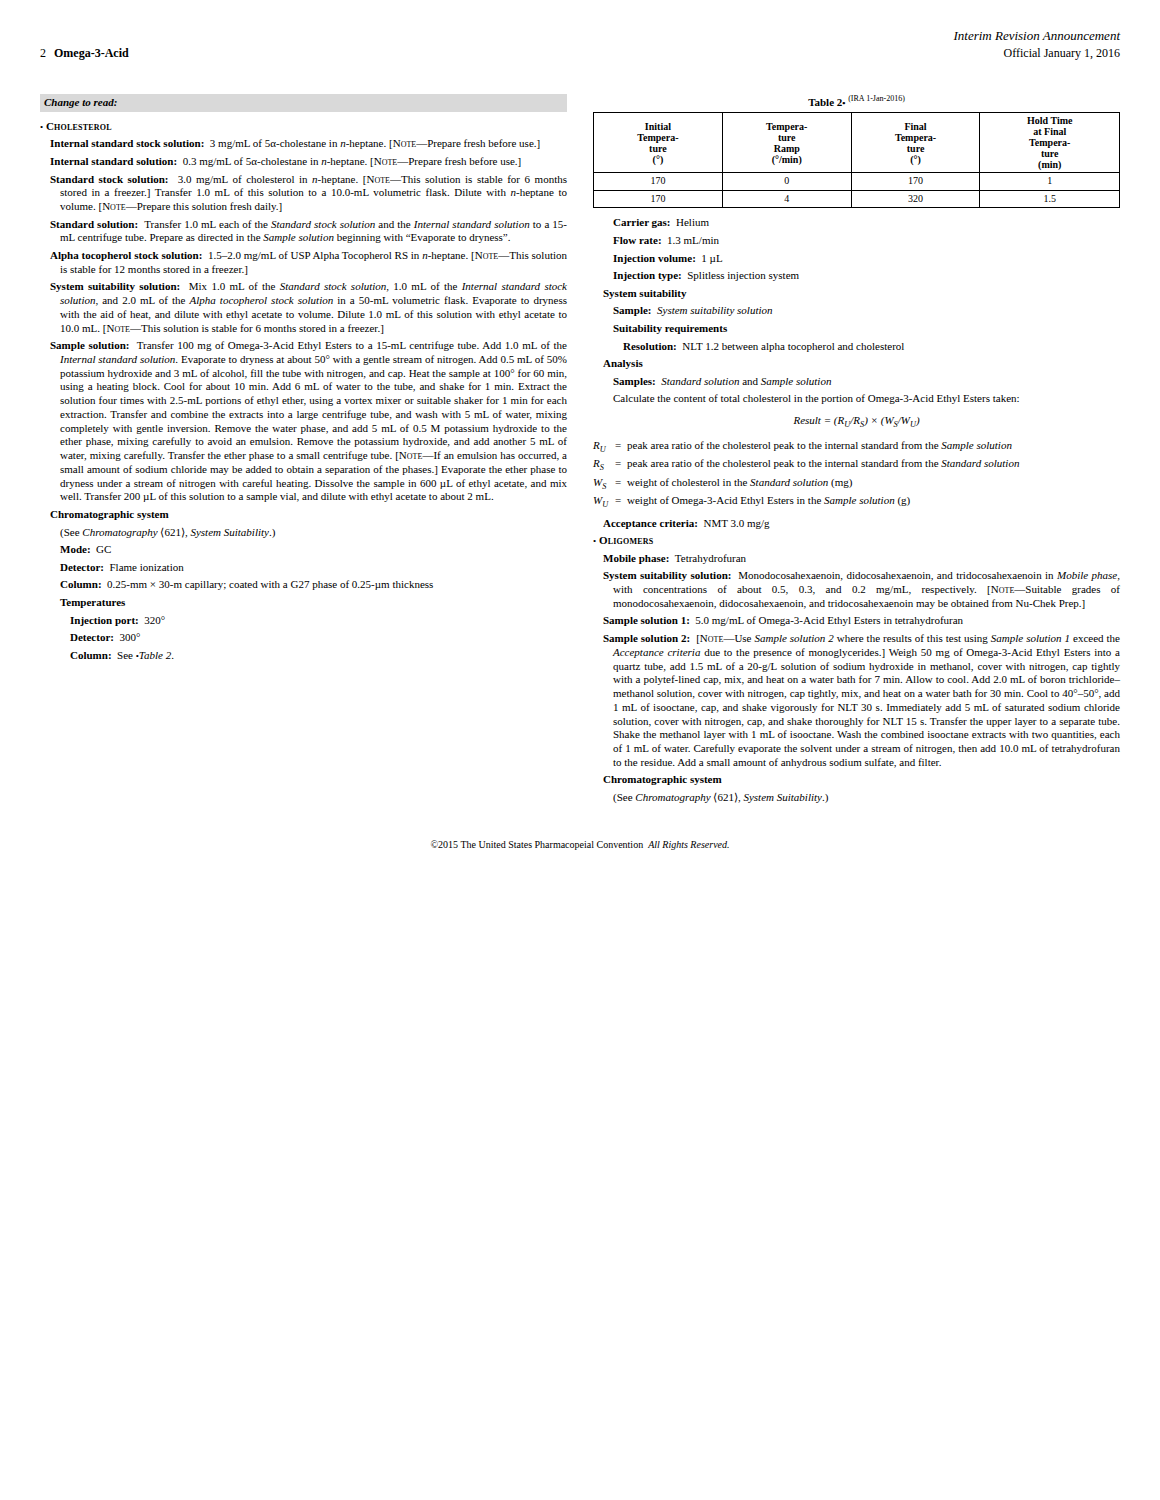Interim Revision Announcement
2 Omega-3-Acid
Official January 1, 2016
Change to read:
• Cholesterol
Internal standard stock solution: 3 mg/mL of 5α-cholestane in n-heptane. [Note—Prepare fresh before use.]
Internal standard solution: 0.3 mg/mL of 5α-cholestane in n-heptane. [Note—Prepare fresh before use.]
Standard stock solution: 3.0 mg/mL of cholesterol in n-heptane. [Note—This solution is stable for 6 months stored in a freezer.] Transfer 1.0 mL of this solution to a 10.0-mL volumetric flask. Dilute with n-heptane to volume. [Note—Prepare this solution fresh daily.]
Standard solution: Transfer 1.0 mL each of the Standard stock solution and the Internal standard solution to a 15-mL centrifuge tube. Prepare as directed in the Sample solution beginning with “Evaporate to dryness”.
Alpha tocopherol stock solution: 1.5–2.0 mg/mL of USP Alpha Tocopherol RS in n-heptane. [Note—This solution is stable for 12 months stored in a freezer.]
System suitability solution: Mix 1.0 mL of the Standard stock solution, 1.0 mL of the Internal standard stock solution, and 2.0 mL of the Alpha tocopherol stock solution in a 50-mL volumetric flask. Evaporate to dryness with the aid of heat, and dilute with ethyl acetate to volume. Dilute 1.0 mL of this solution with ethyl acetate to 10.0 mL. [Note—This solution is stable for 6 months stored in a freezer.]
Sample solution: Transfer 100 mg of Omega-3-Acid Ethyl Esters to a 15-mL centrifuge tube. Add 1.0 mL of the Internal standard solution. Evaporate to dryness at about 50° with a gentle stream of nitrogen. Add 0.5 mL of 50% potassium hydroxide and 3 mL of alcohol, fill the tube with nitrogen, and cap. Heat the sample at 100° for 60 min, using a heating block. Cool for about 10 min. Add 6 mL of water to the tube, and shake for 1 min. Extract the solution four times with 2.5-mL portions of ethyl ether, using a vortex mixer or suitable shaker for 1 min for each extraction. Transfer and combine the extracts into a large centrifuge tube, and wash with 5 mL of water, mixing completely with gentle inversion. Remove the water phase, and add 5 mL of 0.5 M potassium hydroxide to the ether phase, mixing carefully to avoid an emulsion. Remove the potassium hydroxide, and add another 5 mL of water, mixing carefully. Transfer the ether phase to a small centrifuge tube. [Note—If an emulsion has occurred, a small amount of sodium chloride may be added to obtain a separation of the phases.] Evaporate the ether phase to dryness under a stream of nitrogen with careful heating. Dissolve the sample in 600 µL of ethyl acetate, and mix well. Transfer 200 µL of this solution to a sample vial, and dilute with ethyl acetate to about 2 mL.
Chromatographic system
(See Chromatography ⟨621⟩, System Suitability.)
Mode: GC
Detector: Flame ionization
Column: 0.25-mm × 30-m capillary; coated with a G27 phase of 0.25-µm thickness
Temperatures
Injection port: 320°
Detector: 300°
Column: See •Table 2.
Table 2 • (IRA 1-Jan-2016)
| Initial Tempera- ture (°) | Tempera- ture Ramp (°/min) | Final Tempera- ture (°) | Hold Time at Final Tempera- ture (min) |
| --- | --- | --- | --- |
| 170 | 0 | 170 | 1 |
| 170 | 4 | 320 | 1.5 |
Carrier gas: Helium
Flow rate: 1.3 mL/min
Injection volume: 1 µL
Injection type: Splitless injection system
System suitability
Sample: System suitability solution
Suitability requirements
Resolution: NLT 1.2 between alpha tocopherol and cholesterol
Analysis
Samples: Standard solution and Sample solution
Calculate the content of total cholesterol in the portion of Omega-3-Acid Ethyl Esters taken:
Result = (RU/RS) × (WS/WU)
RU
=
peak area ratio of the cholesterol peak to the internal standard from the Sample solution
RS
=
peak area ratio of the cholesterol peak to the internal standard from the Standard solution
WS
=
weight of cholesterol in the Standard solution (mg)
WU
=
weight of Omega-3-Acid Ethyl Esters in the Sample solution (g)
Acceptance criteria: NMT 3.0 mg/g
• Oligomers
Mobile phase: Tetrahydrofuran
System suitability solution: Monodocosahexaenoin, didocosahexaenoin, and tridocosahexaenoin in Mobile phase, with concentrations of about 0.5, 0.3, and 0.2 mg/mL, respectively. [Note—Suitable grades of monodocosahexaenoin, didocosahexaenoin, and tridocosahexaenoin may be obtained from Nu-Chek Prep.]
Sample solution 1: 5.0 mg/mL of Omega-3-Acid Ethyl Esters in tetrahydrofuran
Sample solution 2: [Note—Use Sample solution 2 where the results of this test using Sample solution 1 exceed the Acceptance criteria due to the presence of monoglycerides.] Weigh 50 mg of Omega-3-Acid Ethyl Esters into a quartz tube, add 1.5 mL of a 20-g/L solution of sodium hydroxide in methanol, cover with nitrogen, cap tightly with a polytef-lined cap, mix, and heat on a water bath for 7 min. Allow to cool. Add 2.0 mL of boron trichloride–methanol solution, cover with nitrogen, cap tightly, mix, and heat on a water bath for 30 min. Cool to 40°–50°, add 1 mL of isooctane, cap, and shake vigorously for NLT 30 s. Immediately add 5 mL of saturated sodium chloride solution, cover with nitrogen, cap, and shake thoroughly for NLT 15 s. Transfer the upper layer to a separate tube. Shake the methanol layer with 1 mL of isooctane. Wash the combined isooctane extracts with two quantities, each of 1 mL of water. Carefully evaporate the solvent under a stream of nitrogen, then add 10.0 mL of tetrahydrofuran to the residue. Add a small amount of anhydrous sodium sulfate, and filter.
Chromatographic system
(See Chromatography ⟨621⟩, System Suitability.)
©2015 The United States Pharmacopeial Convention All Rights Reserved.